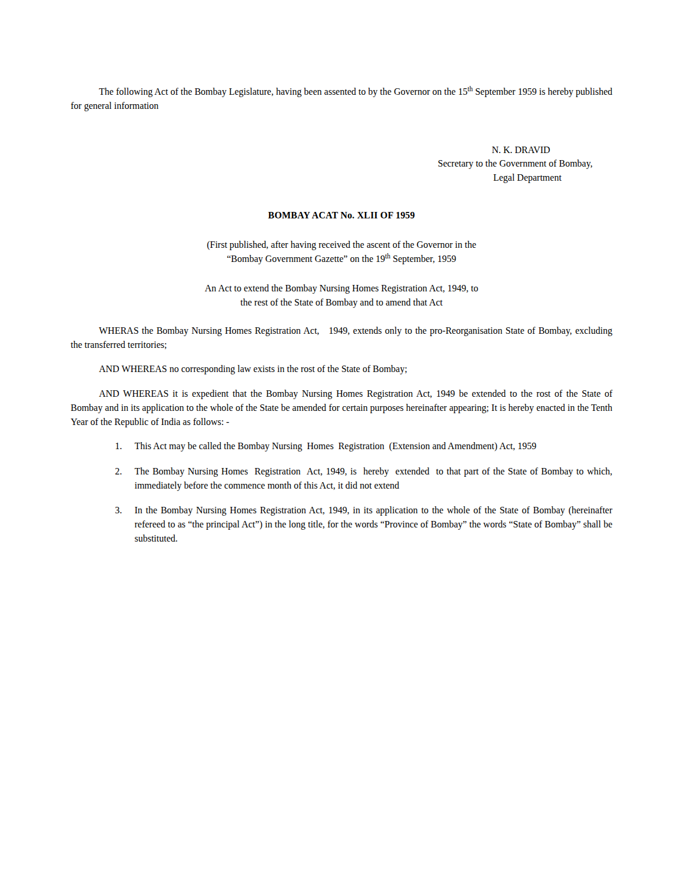The following Act of the Bombay Legislature, having been assented to by the Governor on the 15th September 1959 is hereby published for general information
N. K. DRAVID
Secretary to the Government of Bombay,
Legal Department
BOMBAY ACAT No. XLII OF 1959
(First published, after having received the ascent of the Governor in the
“Bombay Government Gazette” on the 19th September, 1959
An Act to extend the Bombay Nursing Homes Registration Act, 1949, to
the rest of the State of Bombay and to amend that Act
WHERAS the Bombay Nursing Homes Registration Act, 1949, extends only to the pro-Reorganisation State of Bombay, excluding the transferred territories;
AND WHEREAS no corresponding law exists in the rost of the State of Bombay;
AND WHEREAS it is expedient that the Bombay Nursing Homes Registration Act, 1949 be extended to the rost of the State of Bombay and in its application to the whole of the State be amended for certain purposes hereinafter appearing; It is hereby enacted in the Tenth Year of the Republic of India as follows: -
This Act may be called the Bombay Nursing Homes Registration (Extension and Amendment) Act, 1959
The Bombay Nursing Homes Registration Act, 1949, is hereby extended to that part of the State of Bombay to which, immediately before the commence month of this Act, it did not extend
In the Bombay Nursing Homes Registration Act, 1949, in its application to the whole of the State of Bombay (hereinafter refereed to as “the principal Act”) in the long title, for the words “Province of Bombay” the words “State of Bombay” shall be substituted.